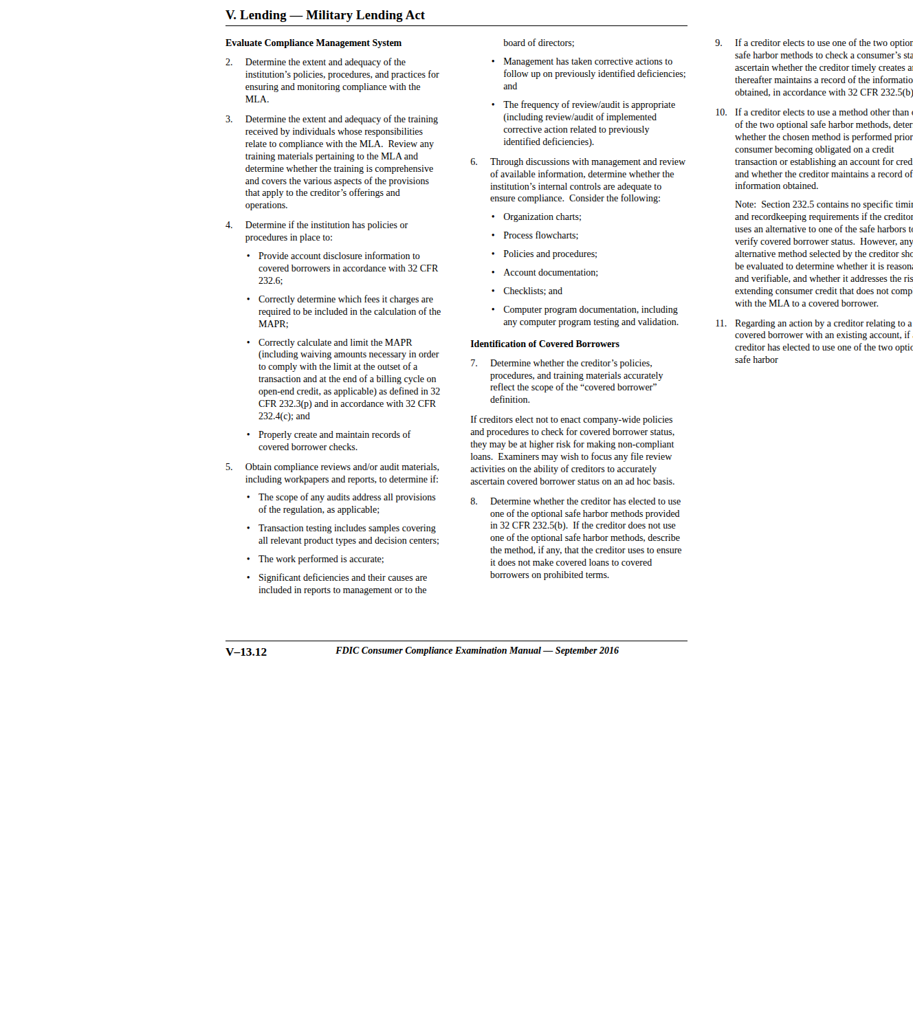V. Lending — Military Lending Act
Evaluate Compliance Management System
2. Determine the extent and adequacy of the institution’s policies, procedures, and practices for ensuring and monitoring compliance with the MLA.
3. Determine the extent and adequacy of the training received by individuals whose responsibilities relate to compliance with the MLA. Review any training materials pertaining to the MLA and determine whether the training is comprehensive and covers the various aspects of the provisions that apply to the creditor’s offerings and operations.
4. Determine if the institution has policies or procedures in place to:
Provide account disclosure information to covered borrowers in accordance with 32 CFR 232.6;
Correctly determine which fees it charges are required to be included in the calculation of the MAPR;
Correctly calculate and limit the MAPR (including waiving amounts necessary in order to comply with the limit at the outset of a transaction and at the end of a billing cycle on open-end credit, as applicable) as defined in 32 CFR 232.3(p) and in accordance with 32 CFR 232.4(c); and
Properly create and maintain records of covered borrower checks.
5. Obtain compliance reviews and/or audit materials, including workpapers and reports, to determine if:
The scope of any audits address all provisions of the regulation, as applicable;
Transaction testing includes samples covering all relevant product types and decision centers;
The work performed is accurate;
Significant deficiencies and their causes are included in reports to management or to the board of directors;
Management has taken corrective actions to follow up on previously identified deficiencies; and
The frequency of review/audit is appropriate (including review/audit of implemented corrective action related to previously identified deficiencies).
6. Through discussions with management and review of available information, determine whether the institution’s internal controls are adequate to ensure compliance. Consider the following:
Organization charts;
Process flowcharts;
Policies and procedures;
Account documentation;
Checklists; and
Computer program documentation, including any computer program testing and validation.
Identification of Covered Borrowers
7. Determine whether the creditor’s policies, procedures, and training materials accurately reflect the scope of the “covered borrower” definition.
If creditors elect not to enact company-wide policies and procedures to check for covered borrower status, they may be at higher risk for making non-compliant loans. Examiners may wish to focus any file review activities on the ability of creditors to accurately ascertain covered borrower status on an ad hoc basis.
8. Determine whether the creditor has elected to use one of the optional safe harbor methods provided in 32 CFR 232.5(b). If the creditor does not use one of the optional safe harbor methods, describe the method, if any, that the creditor uses to ensure it does not make covered loans to covered borrowers on prohibited terms.
9. If a creditor elects to use one of the two optional safe harbor methods to check a consumer’s status, ascertain whether the creditor timely creates and thereafter maintains a record of the information obtained, in accordance with 32 CFR 232.5(b)(3).
10. If a creditor elects to use a method other than one of the two optional safe harbor methods, determine whether the chosen method is performed prior to a consumer becoming obligated on a credit transaction or establishing an account for credit and whether the creditor maintains a record of the information obtained.
Note: Section 232.5 contains no specific timing and recordkeeping requirements if the creditor uses an alternative to one of the safe harbors to verify covered borrower status. However, any alternative method selected by the creditor should be evaluated to determine whether it is reasonable and verifiable, and whether it addresses the risk of extending consumer credit that does not comply with the MLA to a covered borrower.
11. Regarding an action by a creditor relating to a covered borrower with an existing account, if a creditor has elected to use one of the two optional safe harbor
V–13.12
FDIC Consumer Compliance Examination Manual — September 2016